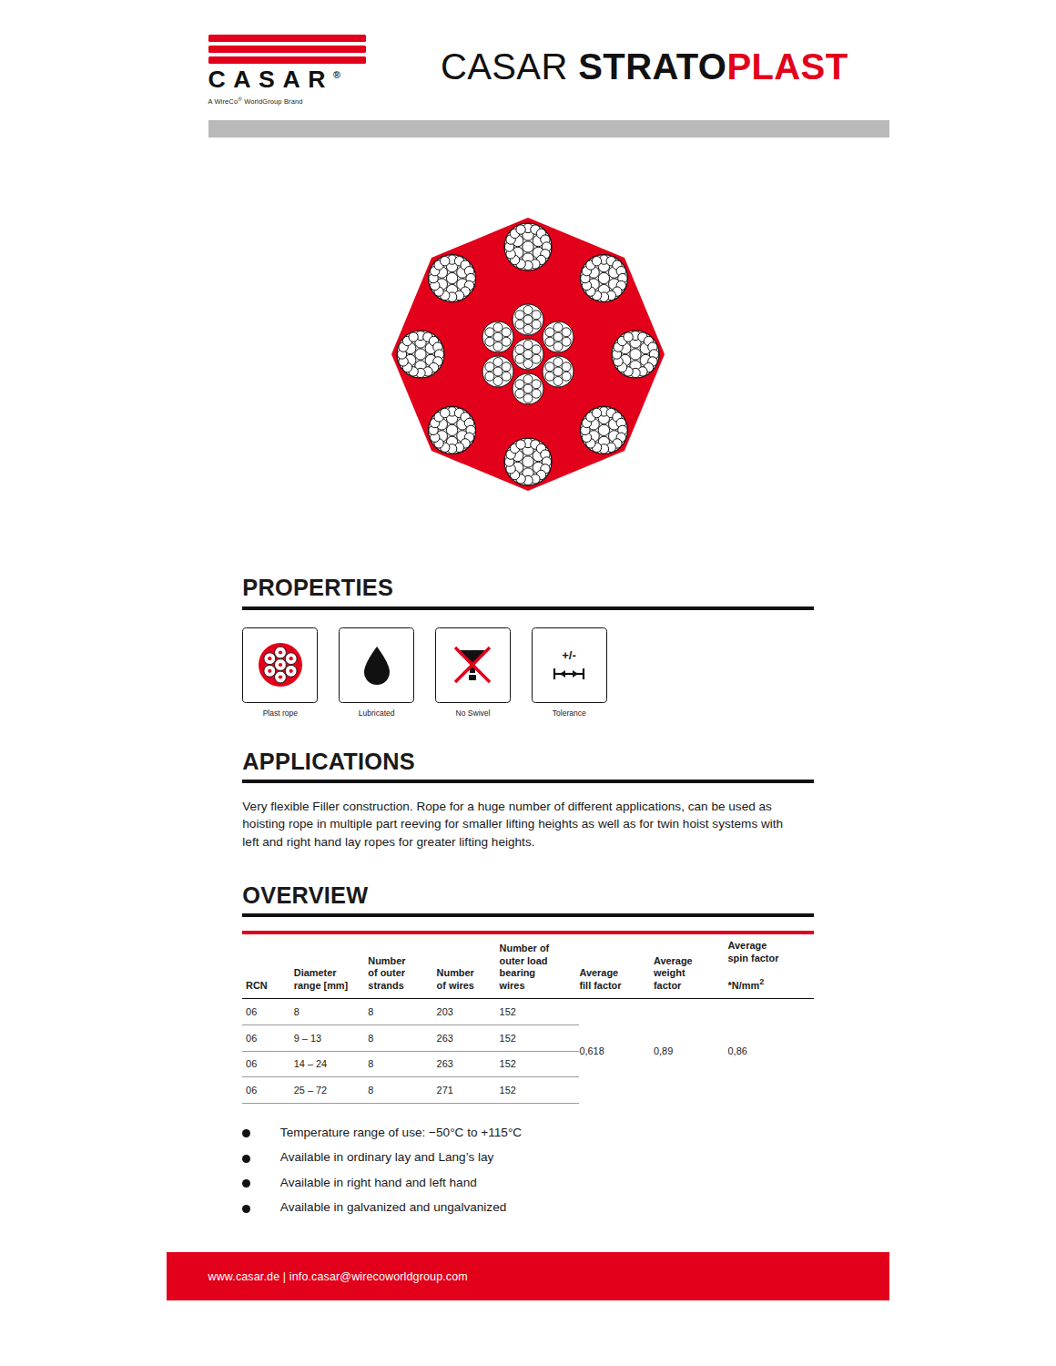CASAR®
A WireCo® WorldGroup Brand
CASAR STRATO PLAST
PROPERTIES
Plast rope
Lubricated
No Swivel
+/-
Tolerance
APPLICATIONS
Very flexible Filler construction. Rope for a huge number of different applications, can be used as hoisting rope in multiple part reeving for smaller lifting heights as well as for twin hoist systems with left and right hand lay ropes for greater lifting heights.
OVERVIEW
| RCN | Diameter range [mm] | Number of outer strands | Number of wires | Number of outer load bearing wires | Average fill factor | Average weight factor | Average spin factor *N/mm 2 |
| --- | --- | --- | --- | --- | --- | --- | --- |
| 06 | 8 | 8 | 203 | 152 | 0,618 | 0,89 | 0,86 |
| 06 | 9 – 13 | 8 | 263 | 152 |
| 06 | 14 – 24 | 8 | 263 | 152 |
| 06 | 25 – 72 | 8 | 271 | 152 |
Temperature range of use: −50°C to +115°C
Available in ordinary lay and Lang’s lay
Available in right hand and left hand
Available in galvanized and ungalvanized
www.casar.de | info.casar@wirecoworldgroup.com